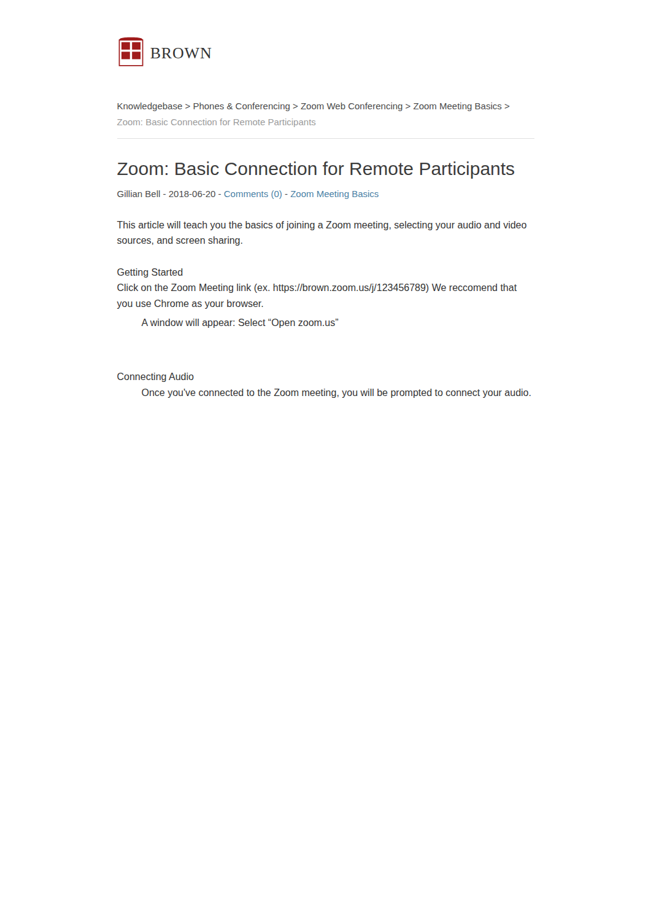Knowledgebase > Phones & Conferencing > Zoom Web Conferencing > Zoom Meeting Basics > Zoom: Basic Connection for Remote Participants
Zoom: Basic Connection for Remote Participants
Gillian Bell - 2018-06-20 - Comments (0) - Zoom Meeting Basics
This article will teach you the basics of joining a Zoom meeting, selecting your audio and video sources, and screen sharing.
Getting Started
Click on the Zoom Meeting link (ex. https://brown.zoom.us/j/123456789) We reccomend that you use Chrome as your browser.
A window will appear: Select “Open zoom.us”
Connecting Audio
Once you've connected to the Zoom meeting, you will be prompted to connect your audio.